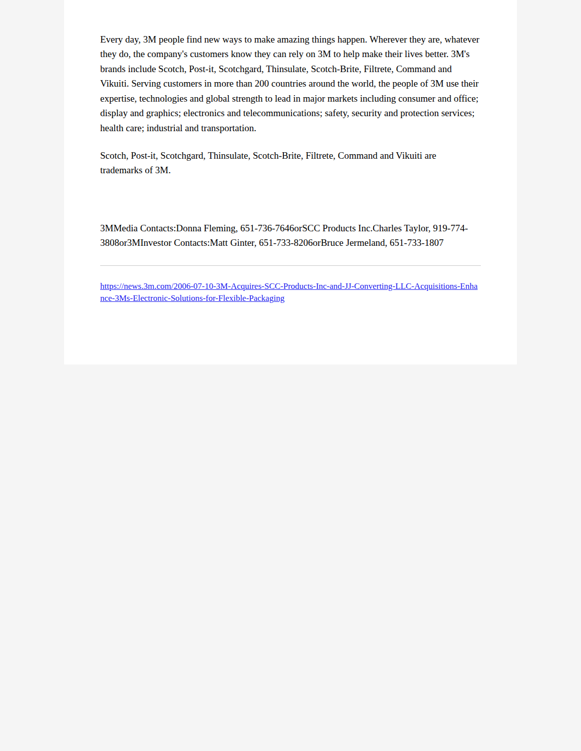Every day, 3M people find new ways to make amazing things happen. Wherever they are, whatever they do, the company's customers know they can rely on 3M to help make their lives better. 3M's brands include Scotch, Post-it, Scotchgard, Thinsulate, Scotch-Brite, Filtrete, Command and Vikuiti. Serving customers in more than 200 countries around the world, the people of 3M use their expertise, technologies and global strength to lead in major markets including consumer and office; display and graphics; electronics and telecommunications; safety, security and protection services; health care; industrial and transportation.
Scotch, Post-it, Scotchgard, Thinsulate, Scotch-Brite, Filtrete, Command and Vikuiti are trademarks of 3M.
3MMedia Contacts:Donna Fleming, 651-736-7646orSCC Products Inc.Charles Taylor, 919-774-3808or3MInvestor Contacts:Matt Ginter, 651-733-8206orBruce Jermeland, 651-733-1807
https://news.3m.com/2006-07-10-3M-Acquires-SCC-Products-Inc-and-JJ-Converting-LLC-Acquisitions-Enhance-3Ms-Electronic-Solutions-for-Flexible-Packaging